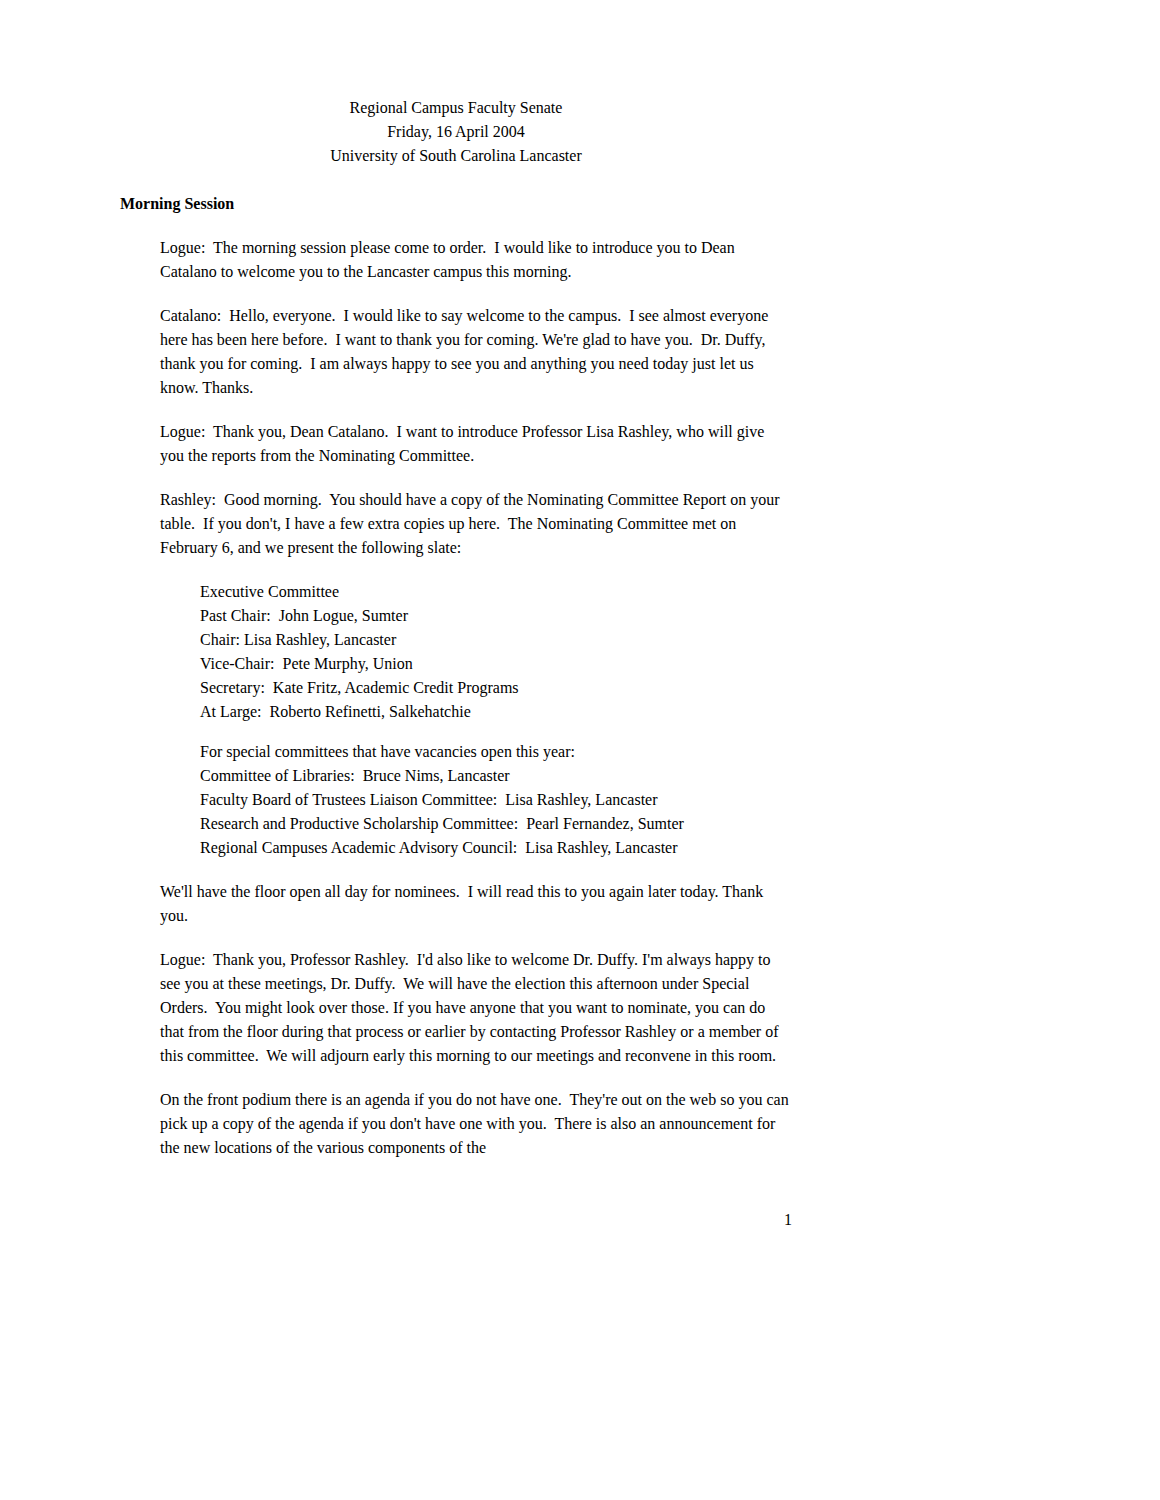Regional Campus Faculty Senate
Friday, 16 April 2004
University of South Carolina Lancaster
Morning Session
Logue: The morning session please come to order. I would like to introduce you to Dean Catalano to welcome you to the Lancaster campus this morning.
Catalano: Hello, everyone. I would like to say welcome to the campus. I see almost everyone here has been here before. I want to thank you for coming. We're glad to have you. Dr. Duffy, thank you for coming. I am always happy to see you and anything you need today just let us know. Thanks.
Logue: Thank you, Dean Catalano. I want to introduce Professor Lisa Rashley, who will give you the reports from the Nominating Committee.
Rashley: Good morning. You should have a copy of the Nominating Committee Report on your table. If you don't, I have a few extra copies up here. The Nominating Committee met on February 6, and we present the following slate:
Executive Committee
Past Chair: John Logue, Sumter
Chair: Lisa Rashley, Lancaster
Vice-Chair: Pete Murphy, Union
Secretary: Kate Fritz, Academic Credit Programs
At Large: Roberto Refinetti, Salkehatchie
For special committees that have vacancies open this year:
Committee of Libraries: Bruce Nims, Lancaster
Faculty Board of Trustees Liaison Committee: Lisa Rashley, Lancaster
Research and Productive Scholarship Committee: Pearl Fernandez, Sumter
Regional Campuses Academic Advisory Council: Lisa Rashley, Lancaster
We'll have the floor open all day for nominees. I will read this to you again later today. Thank you.
Logue: Thank you, Professor Rashley. I'd also like to welcome Dr. Duffy. I'm always happy to see you at these meetings, Dr. Duffy. We will have the election this afternoon under Special Orders. You might look over those. If you have anyone that you want to nominate, you can do that from the floor during that process or earlier by contacting Professor Rashley or a member of this committee. We will adjourn early this morning to our meetings and reconvene in this room.
On the front podium there is an agenda if you do not have one. They're out on the web so you can pick up a copy of the agenda if you don't have one with you. There is also an announcement for the new locations of the various components of the
1